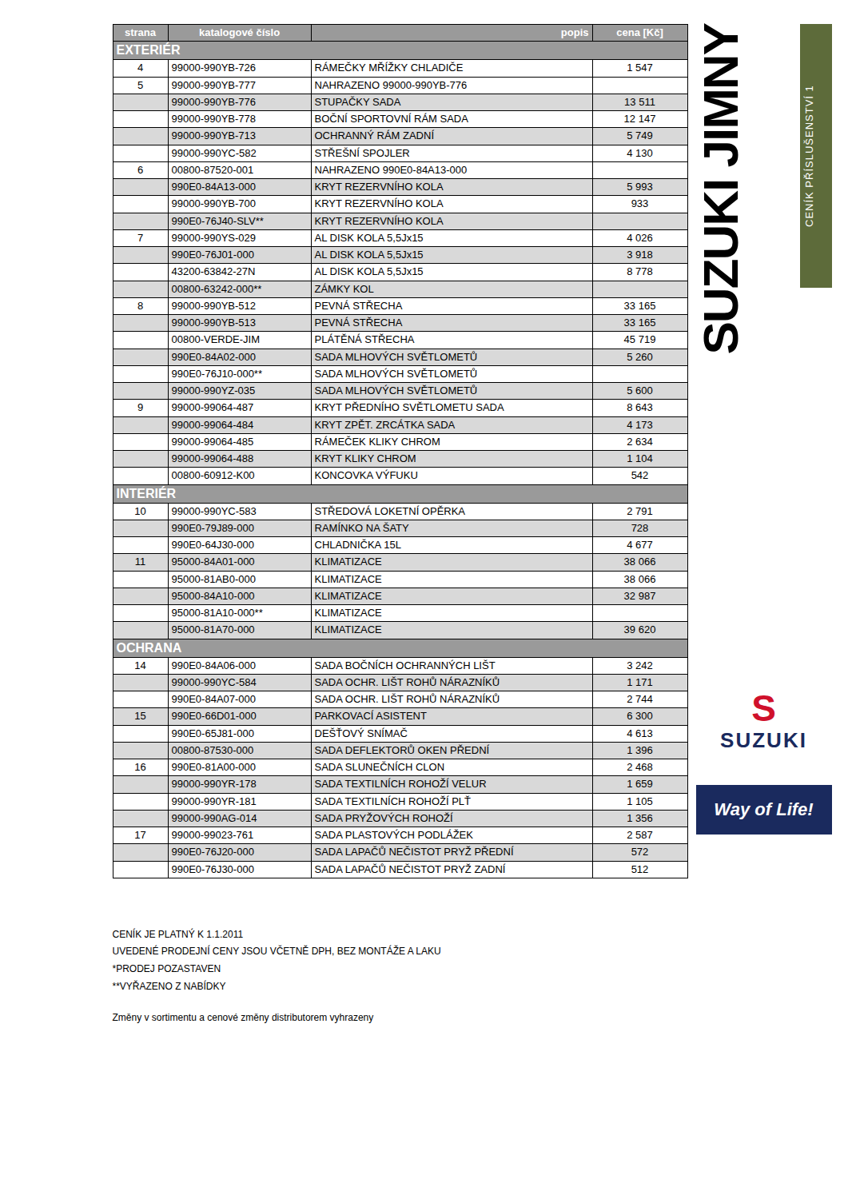SUZUKI JIMNY
CENÍK PŘÍSLUŠENSTVÍ 1
S
SUZUKI
Way of Life!
| strana | katalogové číslo | popis | cena [Kč] |
| --- | --- | --- | --- |
| EXTERIÉR |
| 4 | 99000-990YB-726 | RÁMEČKY MŘÍŽKY CHLADIČE | 1 547 |
| 5 | 99000-990YB-777 | NAHRAZENO 99000-990YB-776 | |
| | 99000-990YB-776 | STUPAČKY SADA | 13 511 |
| | 99000-990YB-778 | BOČNÍ SPORTOVNÍ RÁM SADA | 12 147 |
| | 99000-990YB-713 | OCHRANNÝ RÁM ZADNÍ | 5 749 |
| | 99000-990YC-582 | STŘEŠNÍ SPOJLER | 4 130 |
| 6 | 00800-87520-001 | NAHRAZENO 990E0-84A13-000 | |
| | 990E0-84A13-000 | KRYT REZERVNÍHO KOLA | 5 993 |
| | 99000-990YB-700 | KRYT REZERVNÍHO KOLA | 933 |
| | 990E0-76J40-SLV** | KRYT REZERVNÍHO KOLA | |
| 7 | 99000-990YS-029 | AL DISK KOLA 5,5Jx15 | 4 026 |
| | 990E0-76J01-000 | AL DISK KOLA 5,5Jx15 | 3 918 |
| | 43200-63842-27N | AL DISK KOLA 5,5Jx15 | 8 778 |
| | 00800-63242-000** | ZÁMKY KOL | |
| 8 | 99000-990YB-512 | PEVNÁ STŘECHA | 33 165 |
| | 99000-990YB-513 | PEVNÁ STŘECHA | 33 165 |
| | 00800-VERDE-JIM | PLÁTĚNÁ STŘECHA | 45 719 |
| | 990E0-84A02-000 | SADA MLHOVÝCH SVĚTLOMETŮ | 5 260 |
| | 990E0-76J10-000** | SADA MLHOVÝCH SVĚTLOMETŮ | |
| | 99000-990YZ-035 | SADA MLHOVÝCH SVĚTLOMETŮ | 5 600 |
| 9 | 99000-99064-487 | KRYT PŘEDNÍHO SVĚTLOMETU SADA | 8 643 |
| | 99000-99064-484 | KRYT ZPĚT. ZRCÁTKA SADA | 4 173 |
| | 99000-99064-485 | RÁMEČEK KLIKY CHROM | 2 634 |
| | 99000-99064-488 | KRYT KLIKY CHROM | 1 104 |
| | 00800-60912-K00 | KONCOVKA VÝFUKU | 542 |
| INTERIÉR |
| 10 | 99000-990YC-583 | STŘEDOVÁ LOKETNÍ OPĚRKA | 2 791 |
| | 990E0-79J89-000 | RAMÍNKO NA ŠATY | 728 |
| | 990E0-64J30-000 | CHLADNIČKA 15L | 4 677 |
| 11 | 95000-84A01-000 | KLIMATIZACE | 38 066 |
| | 95000-81AB0-000 | KLIMATIZACE | 38 066 |
| | 95000-84A10-000 | KLIMATIZACE | 32 987 |
| | 95000-81A10-000** | KLIMATIZACE | |
| | 95000-81A70-000 | KLIMATIZACE | 39 620 |
| OCHRANA |
| 14 | 990E0-84A06-000 | SADA BOČNÍCH OCHRANNÝCH LIŠT | 3 242 |
| | 99000-990YC-584 | SADA OCHR. LIŠT ROHŮ NÁRAZNÍKŮ | 1 171 |
| | 990E0-84A07-000 | SADA OCHR. LIŠT ROHŮ NÁRAZNÍKŮ | 2 744 |
| 15 | 990E0-66D01-000 | PARKOVACÍ ASISTENT | 6 300 |
| | 990E0-65J81-000 | DEŠŤOVÝ SNÍMAČ | 4 613 |
| | 00800-87530-000 | SADA DEFLEKTORŮ OKEN PŘEDNÍ | 1 396 |
| 16 | 990E0-81A00-000 | SADA SLUNEČNÍCH CLON | 2 468 |
| | 99000-990YR-178 | SADA TEXTILNÍCH ROHOŽÍ VELUR | 1 659 |
| | 99000-990YR-181 | SADA TEXTILNÍCH ROHOŽÍ PLŤ | 1 105 |
| | 99000-990AG-014 | SADA PRYŽOVÝCH ROHOŽÍ | 1 356 |
| 17 | 99000-99023-761 | SADA PLASTOVÝCH PODLÁŽEK | 2 587 |
| | 990E0-76J20-000 | SADA LAPAČŮ NEČISTOT PRYŽ PŘEDNÍ | 572 |
| | 990E0-76J30-000 | SADA LAPAČŮ NEČISTOT PRYŽ ZADNÍ | 512 |
CENÍK JE PLATNÝ K 1.1.2011
UVEDENÉ PRODEJNÍ CENY JSOU VČETNĚ DPH, BEZ MONTÁŽE A LAKU
*PRODEJ POZASTAVEN
**VYŘAZENO Z NABÍDKY
Změny v sortimentu a cenové změny distributorem vyhrazeny